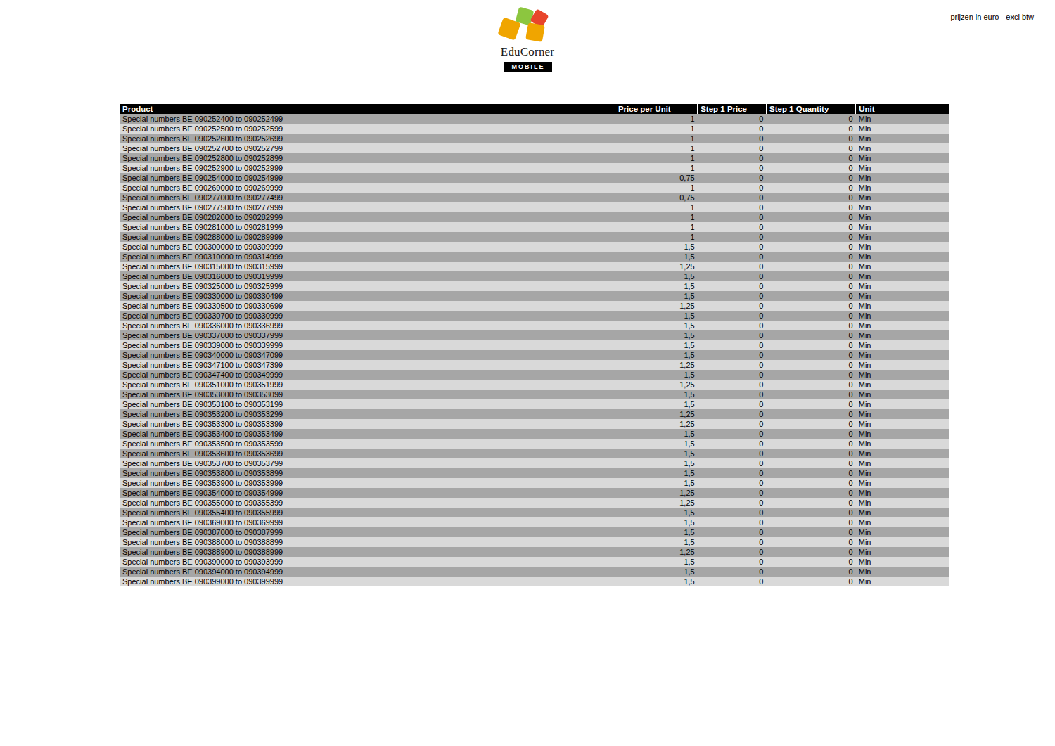prijzen in euro - excl btw
EduCorner
MOBILE
| Product | Price per Unit | Step 1 Price | Step 1 Quantity | Unit |
| --- | --- | --- | --- | --- |
| Special numbers BE 090252400 to 090252499 | 1 | 0 | 0 | Min |
| Special numbers BE 090252500 to 090252599 | 1 | 0 | 0 | Min |
| Special numbers BE 090252600 to 090252699 | 1 | 0 | 0 | Min |
| Special numbers BE 090252700 to 090252799 | 1 | 0 | 0 | Min |
| Special numbers BE 090252800 to 090252899 | 1 | 0 | 0 | Min |
| Special numbers BE 090252900 to 090252999 | 1 | 0 | 0 | Min |
| Special numbers BE 090254000 to 090254999 | 0,75 | 0 | 0 | Min |
| Special numbers BE 090269000 to 090269999 | 1 | 0 | 0 | Min |
| Special numbers BE 090277000 to 090277499 | 0,75 | 0 | 0 | Min |
| Special numbers BE 090277500 to 090277999 | 1 | 0 | 0 | Min |
| Special numbers BE 090282000 to 090282999 | 1 | 0 | 0 | Min |
| Special numbers BE 090281000 to 090281999 | 1 | 0 | 0 | Min |
| Special numbers BE 090288000 to 090289999 | 1 | 0 | 0 | Min |
| Special numbers BE 090300000 to 090309999 | 1,5 | 0 | 0 | Min |
| Special numbers BE 090310000 to 090314999 | 1,5 | 0 | 0 | Min |
| Special numbers BE 090315000 to 090315999 | 1,25 | 0 | 0 | Min |
| Special numbers BE 090316000 to 090319999 | 1,5 | 0 | 0 | Min |
| Special numbers BE 090325000 to 090325999 | 1,5 | 0 | 0 | Min |
| Special numbers BE 090330000 to 090330499 | 1,5 | 0 | 0 | Min |
| Special numbers BE 090330500 to 090330699 | 1,25 | 0 | 0 | Min |
| Special numbers BE 090330700 to 090330999 | 1,5 | 0 | 0 | Min |
| Special numbers BE 090336000 to 090336999 | 1,5 | 0 | 0 | Min |
| Special numbers BE 090337000 to 090337999 | 1,5 | 0 | 0 | Min |
| Special numbers BE 090339000 to 090339999 | 1,5 | 0 | 0 | Min |
| Special numbers BE 090340000 to 090347099 | 1,5 | 0 | 0 | Min |
| Special numbers BE 090347100 to 090347399 | 1,25 | 0 | 0 | Min |
| Special numbers BE 090347400 to 090349999 | 1,5 | 0 | 0 | Min |
| Special numbers BE 090351000 to 090351999 | 1,25 | 0 | 0 | Min |
| Special numbers BE 090353000 to 090353099 | 1,5 | 0 | 0 | Min |
| Special numbers BE 090353100 to 090353199 | 1,5 | 0 | 0 | Min |
| Special numbers BE 090353200 to 090353299 | 1,25 | 0 | 0 | Min |
| Special numbers BE 090353300 to 090353399 | 1,25 | 0 | 0 | Min |
| Special numbers BE 090353400 to 090353499 | 1,5 | 0 | 0 | Min |
| Special numbers BE 090353500 to 090353599 | 1,5 | 0 | 0 | Min |
| Special numbers BE 090353600 to 090353699 | 1,5 | 0 | 0 | Min |
| Special numbers BE 090353700 to 090353799 | 1,5 | 0 | 0 | Min |
| Special numbers BE 090353800 to 090353899 | 1,5 | 0 | 0 | Min |
| Special numbers BE 090353900 to 090353999 | 1,5 | 0 | 0 | Min |
| Special numbers BE 090354000 to 090354999 | 1,25 | 0 | 0 | Min |
| Special numbers BE 090355000 to 090355399 | 1,25 | 0 | 0 | Min |
| Special numbers BE 090355400 to 090355999 | 1,5 | 0 | 0 | Min |
| Special numbers BE 090369000 to 090369999 | 1,5 | 0 | 0 | Min |
| Special numbers BE 090387000 to 090387999 | 1,5 | 0 | 0 | Min |
| Special numbers BE 090388000 to 090388899 | 1,5 | 0 | 0 | Min |
| Special numbers BE 090388900 to 090388999 | 1,25 | 0 | 0 | Min |
| Special numbers BE 090390000 to 090393999 | 1,5 | 0 | 0 | Min |
| Special numbers BE 090394000 to 090394999 | 1,5 | 0 | 0 | Min |
| Special numbers BE 090399000 to 090399999 | 1,5 | 0 | 0 | Min |